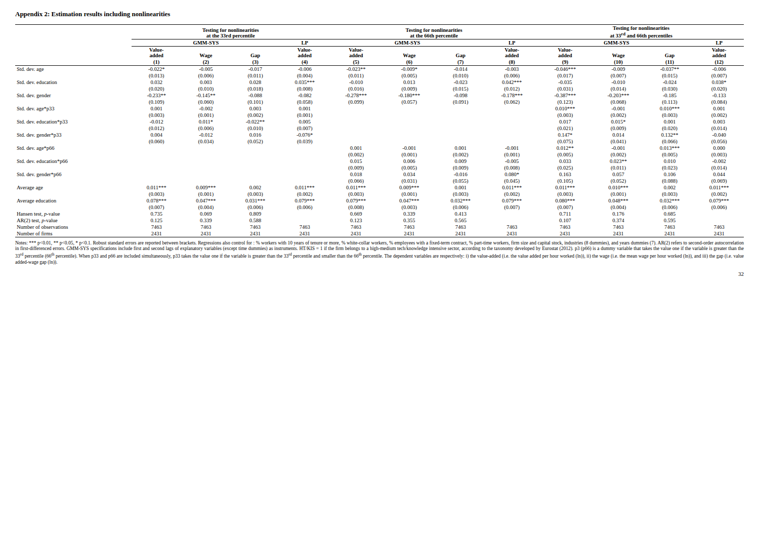Appendix 2: Estimation results including nonlinearities
| | Testing for nonlinearities at the 33rd percentile | Testing for nonlinearities at the 66th percentile | Testing for nonlinearities at 33 rd and 66th percentiles |
| --- | --- | --- | --- |
| | GMM-SYS | LP | GMM-SYS | LP | GMM-SYS | LP |
| | Value- added | Wage | Gap | Value- added | Value- added | Wage | Gap | Value- added | Value- added | Wage | Gap | Value- added |
| | (1) | (2) | (3) | (4) | (5) | (6) | (7) | (8) | (9) | (10) | (11) | (12) |
| Std. dev. age | -0.022* | -0.005 | -0.017 | -0.006 | -0.023** | -0.009* | -0.014 | -0.003 | -0.046*** | -0.009 | -0.037** | -0.006 |
| | (0.013) | (0.006) | (0.011) | (0.004) | (0.011) | (0.005) | (0.010) | (0.006) | (0.017) | (0.007) | (0.015) | (0.007) |
| Std. dev. education | 0.032 | 0.003 | 0.028 | 0.035*** | -0.010 | 0.013 | -0.023 | 0.042*** | -0.035 | -0.010 | -0.024 | 0.038* |
| | (0.020) | (0.010) | (0.018) | (0.008) | (0.016) | (0.009) | (0.015) | (0.012) | (0.031) | (0.014) | (0.030) | (0.020) |
| Std. dev. gender | -0.233** | -0.145** | -0.088 | -0.082 | -0.278*** | -0.180*** | -0.098 | -0.178*** | -0.387*** | -0.203*** | -0.185 | -0.133 |
| | (0.109) | (0.060) | (0.101) | (0.058) | (0.099) | (0.057) | (0.091) | (0.062) | (0.123) | (0.068) | (0.113) | (0.084) |
| Std. dev. age*p33 | 0.001 | -0.002 | 0.003 | 0.001 | | | | | 0.010*** | -0.001 | 0.010*** | 0.001 |
| | (0.003) | (0.001) | (0.002) | (0.001) | | | | | (0.003) | (0.002) | (0.003) | (0.002) |
| Std. dev. education*p33 | -0.012 | 0.011* | -0.022** | 0.005 | | | | | 0.017 | 0.015* | 0.001 | 0.003 |
| | (0.012) | (0.006) | (0.010) | (0.007) | | | | | (0.021) | (0.009) | (0.020) | (0.014) |
| Std. dev. gender*p33 | 0.004 | -0.012 | 0.016 | -0.076* | | | | | 0.147* | 0.014 | 0.132** | -0.040 |
| | (0.060) | (0.034) | (0.052) | (0.039) | | | | | (0.075) | (0.041) | (0.066) | (0.056) |
| Std. dev. age*p66 | | | | | 0.001 | -0.001 | 0.001 | -0.001 | 0.012** | -0.001 | 0.013*** | 0.000 |
| | | | | | (0.002) | (0.001) | (0.002) | (0.001) | (0.005) | (0.002) | (0.005) | (0.003) |
| Std. dev. education*p66 | | | | | 0.015 | 0.006 | 0.009 | -0.005 | 0.033 | 0.023** | 0.010 | -0.002 |
| | | | | | (0.009) | (0.005) | (0.009) | (0.008) | (0.025) | (0.011) | (0.023) | (0.014) |
| Std. dev. gender*p66 | | | | | 0.018 | 0.034 | -0.016 | 0.080* | 0.163 | 0.057 | 0.106 | 0.044 |
| | | | | | (0.066) | (0.031) | (0.055) | (0.045) | (0.105) | (0.052) | (0.088) | (0.069) |
| Average age | 0.011*** | 0.009*** | 0.002 | 0.011*** | 0.011*** | 0.009*** | 0.001 | 0.011*** | 0.011*** | 0.010*** | 0.002 | 0.011*** |
| | (0.003) | (0.001) | (0.003) | (0.002) | (0.003) | (0.001) | (0.003) | (0.002) | (0.003) | (0.001) | (0.003) | (0.002) |
| Average education | 0.078*** | 0.047*** | 0.031*** | 0.079*** | 0.079*** | 0.047*** | 0.032*** | 0.079*** | 0.080*** | 0.048*** | 0.032*** | 0.079*** |
| | (0.007) | (0.004) | (0.006) | (0.006) | (0.008) | (0.003) | (0.006) | (0.007) | (0.007) | (0.004) | (0.006) | (0.006) |
| Hansen test, p -value | 0.735 | 0.069 | 0.809 | | 0.669 | 0.339 | 0.413 | | 0.711 | 0.176 | 0.685 | |
| AR(2) test, p -value | 0.125 | 0.339 | 0.588 | | 0.123 | 0.355 | 0.565 | | 0.107 | 0.374 | 0.595 | |
| Number of observations | 7463 | 7463 | 7463 | 7463 | 7463 | 7463 | 7463 | 7463 | 7463 | 7463 | 7463 | 7463 |
| Number of firms | 2431 | 2431 | 2431 | 2431 | 2431 | 2431 | 2431 | 2431 | 2431 | 2431 | 2431 | 2431 |
Notes: *** p<0.01, ** p<0.05, * p<0.1. Robust standard errors are reported between brackets. Regressions also control for : % workers with 10 years of tenure or more, % white-collar workers, % employees with a fixed-term contract, % part-time workers, firm size and capital stock, industries (8 dummies), and years dummies (7). AR(2) refers to second-order autocorrelation in first-differenced errors. GMM-SYS specifications include first and second lags of explanatory variables (except time dummies) as instruments. HT/KIS = 1 if the firm belongs to a high-medium tech/knowledge intensive sector, according to the taxonomy developed by Eurostat (2012). p3 (p66) is a dummy variable that takes the value one if the variable is greater than the 33rd percentile (66th percentile). When p33 and p66 are included simultaneously, p33 takes the value one if the variable is greater than the 33rd percentile and smaller than the 66th percentile. The dependent variables are respectively: i) the value-added (i.e. the value added per hour worked (ln)), ii) the wage (i.e. the mean wage per hour worked (ln)), and iii) the gap (i.e. value added-wage gap (ln)).
32